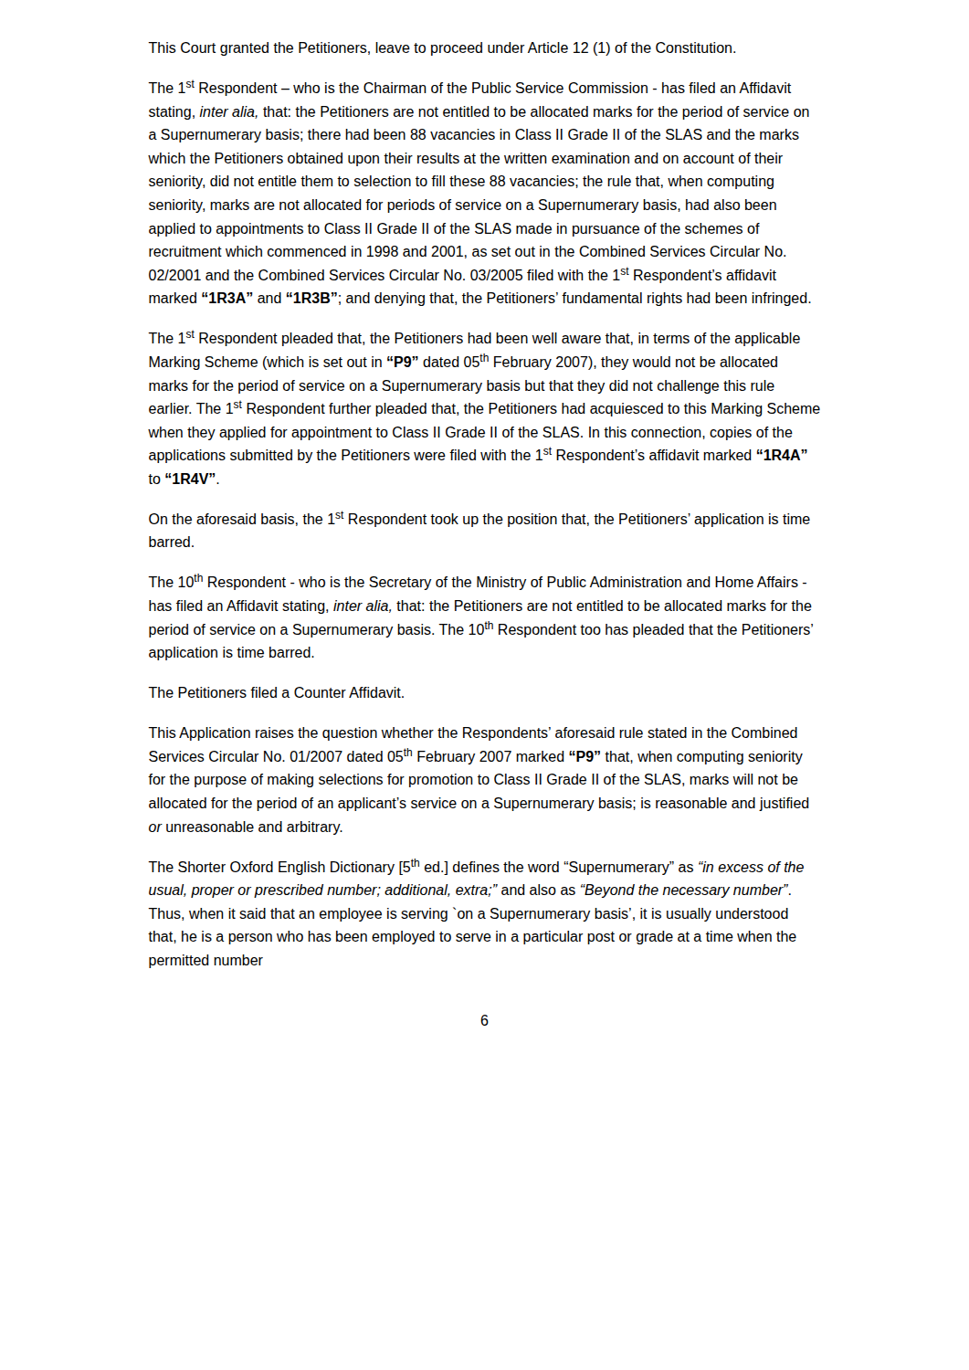This Court granted the Petitioners, leave to proceed under Article 12 (1) of the Constitution.
The 1st Respondent – who is the Chairman of the Public Service Commission - has filed an Affidavit stating, inter alia, that: the Petitioners are not entitled to be allocated marks for the period of service on a Supernumerary basis; there had been 88 vacancies in Class II Grade II of the SLAS and the marks which the Petitioners obtained upon their results at the written examination and on account of their seniority, did not entitle them to selection to fill these 88 vacancies; the rule that, when computing seniority, marks are not allocated for periods of service on a Supernumerary basis, had also been applied to appointments to Class II Grade II of the SLAS made in pursuance of the schemes of recruitment which commenced in 1998 and 2001, as set out in the Combined Services Circular No. 02/2001 and the Combined Services Circular No. 03/2005 filed with the 1st Respondent’s affidavit marked “1R3A” and “1R3B”; and denying that, the Petitioners’ fundamental rights had been infringed.
The 1st Respondent pleaded that, the Petitioners had been well aware that, in terms of the applicable Marking Scheme (which is set out in “P9” dated 05th February 2007), they would not be allocated marks for the period of service on a Supernumerary basis but that they did not challenge this rule earlier. The 1st Respondent further pleaded that, the Petitioners had acquiesced to this Marking Scheme when they applied for appointment to Class II Grade II of the SLAS. In this connection, copies of the applications submitted by the Petitioners were filed with the 1st Respondent’s affidavit marked “1R4A” to “1R4V”.
On the aforesaid basis, the 1st Respondent took up the position that, the Petitioners’ application is time barred.
The 10th Respondent - who is the Secretary of the Ministry of Public Administration and Home Affairs - has filed an Affidavit stating, inter alia, that: the Petitioners are not entitled to be allocated marks for the period of service on a Supernumerary basis. The 10th Respondent too has pleaded that the Petitioners’ application is time barred.
The Petitioners filed a Counter Affidavit.
This Application raises the question whether the Respondents’ aforesaid rule stated in the Combined Services Circular No. 01/2007 dated 05th February 2007 marked “P9” that, when computing seniority for the purpose of making selections for promotion to Class II Grade II of the SLAS, marks will not be allocated for the period of an applicant’s service on a Supernumerary basis; is reasonable and justified or unreasonable and arbitrary.
The Shorter Oxford English Dictionary [5th ed.] defines the word “Supernumerary” as “in excess of the usual, proper or prescribed number; additional, extra;” and also as “Beyond the necessary number”. Thus, when it said that an employee is serving `on a Supernumerary basis’, it is usually understood that, he is a person who has been employed to serve in a particular post or grade at a time when the permitted number
6